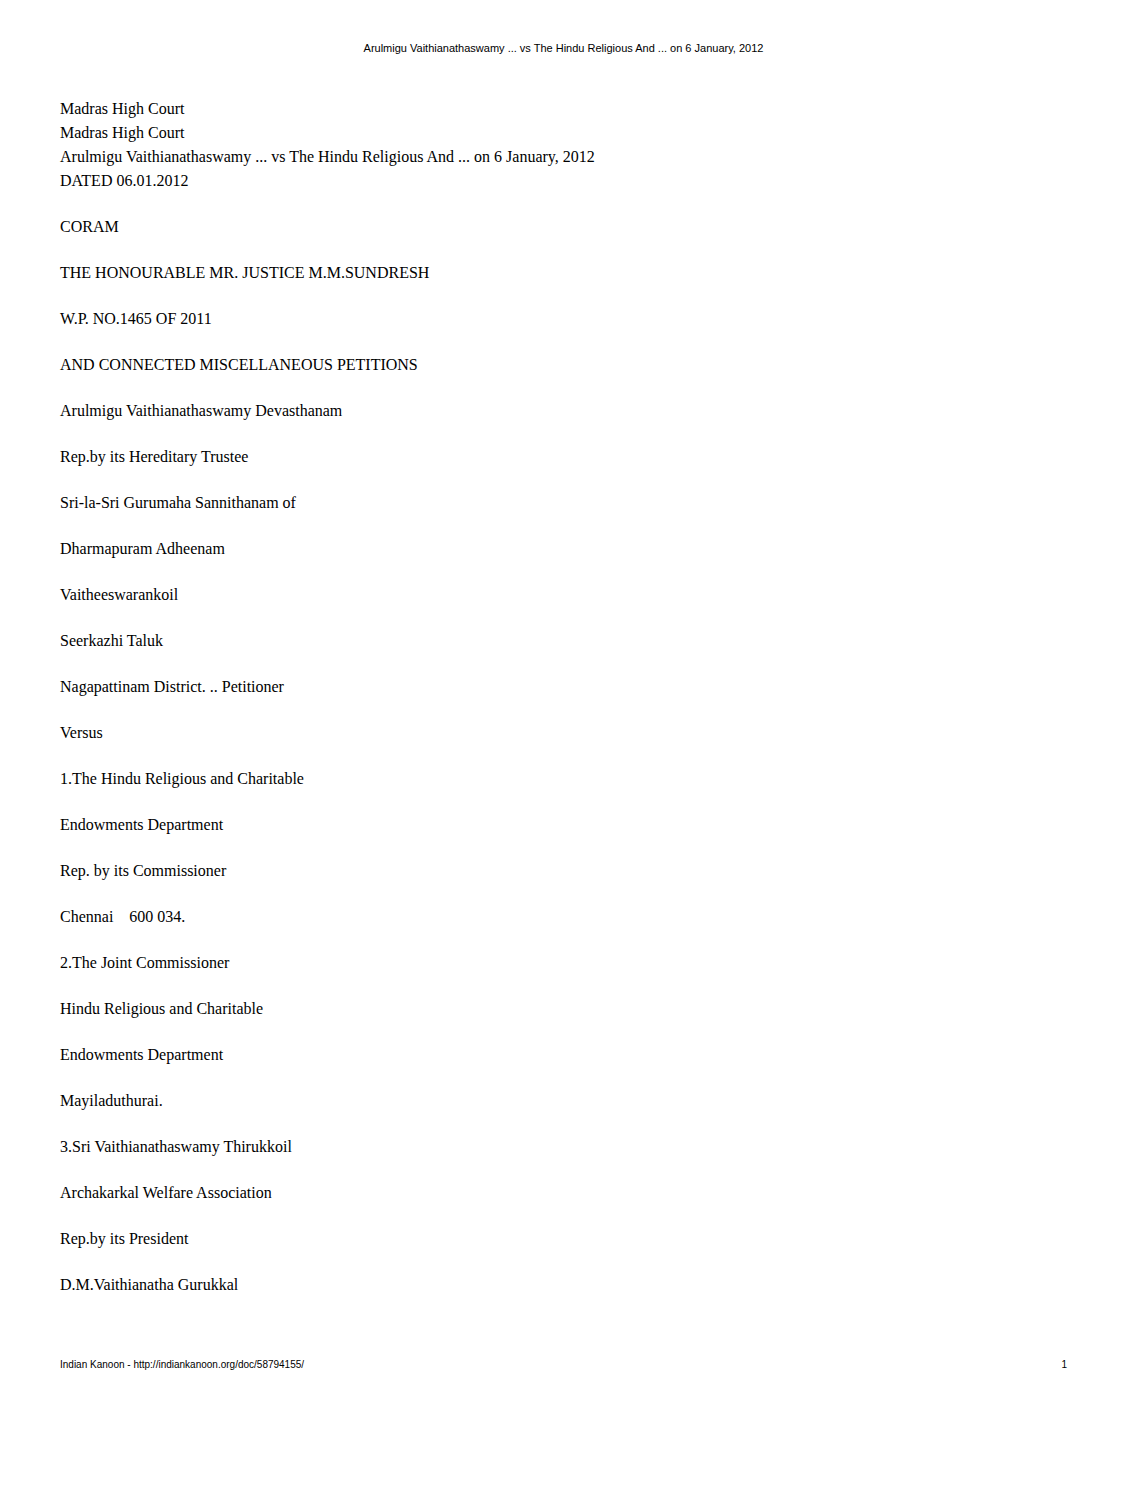Arulmigu Vaithianathaswamy ... vs The Hindu Religious And ... on 6 January, 2012
Madras High Court
Madras High Court
Arulmigu Vaithianathaswamy ... vs The Hindu Religious And ... on 6 January, 2012
DATED 06.01.2012
CORAM
THE HONOURABLE MR. JUSTICE M.M.SUNDRESH
W.P. NO.1465 OF 2011
AND CONNECTED MISCELLANEOUS PETITIONS
Arulmigu Vaithianathaswamy Devasthanam
Rep.by its Hereditary Trustee
Sri-la-Sri Gurumaha Sannithanam of
Dharmapuram Adheenam
Vaitheeswarankoil
Seerkazhi Taluk
Nagapattinam District. .. Petitioner
Versus
1.The Hindu Religious and Charitable
Endowments Department
Rep. by its Commissioner
Chennai 600 034.
2.The Joint Commissioner
Hindu Religious and Charitable
Endowments Department
Mayiladuthurai.
3.Sri Vaithianathaswamy Thirukkoil
Archakarkal Welfare Association
Rep.by its President
D.M.Vaithianatha Gurukkal
Indian Kanoon - http://indiankanoon.org/doc/58794155/ 1